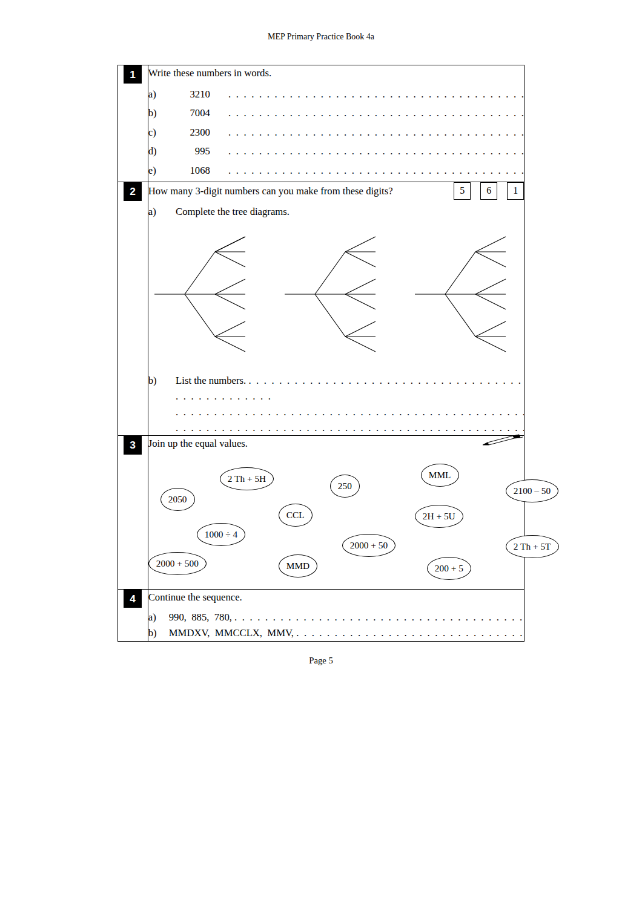MEP Primary Practice Book 4a
| 1 | Write these numbers in words. a) 3210 . . . . . . . . . . . . . . . . . . . . . . . . . . . . . . . . . . . . . . . . . . . . . . . . . . . . . . . b) 7004 . . . . . . . . . . . . . . . . . . . . . . . . . . . . . . . . . . . . . . . . . . . . . . . . . . . . . . . c) 2300 . . . . . . . . . . . . . . . . . . . . . . . . . . . . . . . . . . . . . . . . . . . . . . . . . . . . . . . d) 995 . . . . . . . . . . . . . . . . . . . . . . . . . . . . . . . . . . . . . . . . . . . . . . . . . . . . . . . e) 1068 . . . . . . . . . . . . . . . . . . . . . . . . . . . . . . . . . . . . . . . . . . . . . . . . . . . . . . . |
| 2 | How many 3-digit numbers can you make from these digits? 5 6 1 a) Complete the tree diagrams. b) List the numbers. . . . . . . . . . . . . . . . . . . . . . . . . . . . . . . . . . . . . . . . . . . . . . . . . . . . . . . . . . . . . . . . . . . . . . . . . . . . . . . . . . . . . . . . . . . . . . . . . . . . . . . . . . . . . . . . . . . . . . . . . . . . . . . . . . . . . . . . . . . . . . . . . . . . . . . . . . . . . . . . . . . . . . . . . . . . . . . . . . . . . . . . . . |
| 3 | Join up the equal values. 2 Th + 5H 250 MML 2100 – 50 2050 CCL 2H + 5U 1000 ÷ 4 2000 + 50 2 Th + 5T 2000 + 500 MMD 200 + 5 |
| 4 | Continue the sequence. a) 990, 885, 780, . . . . . . . . . . . . . . . . . . . . . . . . . . . . . . . . . . . . . . . . . . . . . . . . . . b) MMDXV, MMCCLX, MMV, . . . . . . . . . . . . . . . . . . . . . . . . . . . . . . . . . . |
Page 5